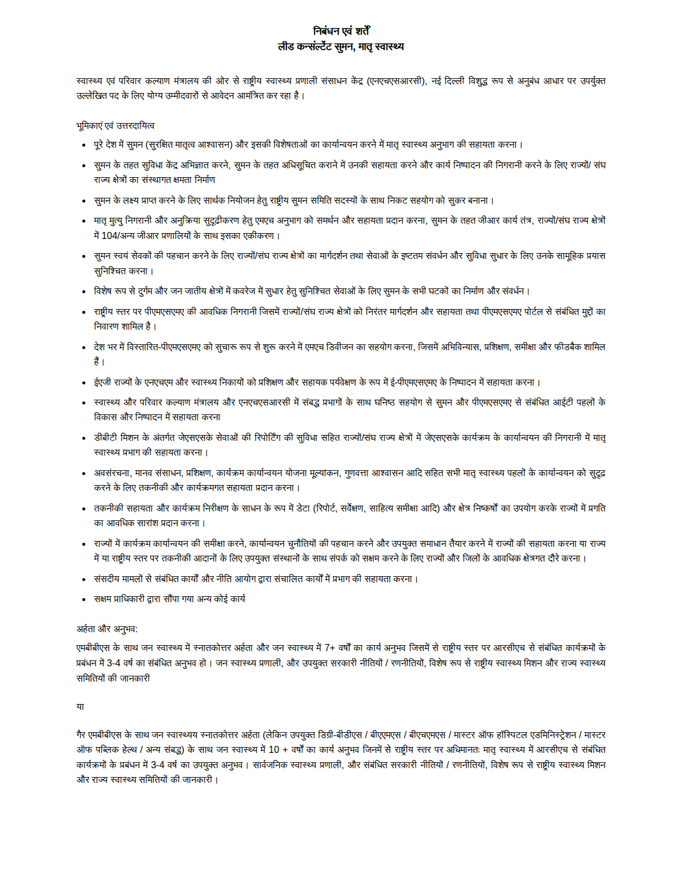निबंधन एवं शर्तें लीड कन्संल्टेंट सुमन, मातृ स्वास्थ्य
स्वास्थ्य एवं परिवार कल्याण मंत्रालय की ओर से राष्ट्रीय स्वास्थ्य प्रणाली संसाधन केंद्र (एनएचएसआरसी), नई दिल्ली विशुद्ध रूप से अनुबंध आधार पर उपर्युक्त उल्लेखित पद के लिए योग्य उम्मीदवारों से आवेदन आमंत्रित कर रहा है।
भूमिकाएं एवं उत्तरदायित्व
पूरे देश में सुमन (सुरक्षित मातृत्व आश्वासन) और इसकी विशेषताओं का कार्यान्वयन करने में मातृ स्वास्थ्य अनुभाग की सहायता करना।
सुमन के तहत सुविधा केंद्र अभिज्ञात करने, सुमन के तहत अधिसूचित कराने में उनकी सहायता करने और कार्य निष्पादन की निगरानी करने के लिए राज्यों/ संघ राज्य क्षेत्रों का संस्थागत क्षमता निर्माण
सुमन के लक्ष्य प्राप्त करने के लिए सार्थक नियोजन हेतु राष्ट्रीय सुमन समिति सदस्यों के साथ निकट सहयोग को सुकर बनाना।
मातृ मुत्यु निगरानी और अनुक्रिया सुदृढ़ीकरण हेतु एमएच अनुभाग को समर्थन और सहायता प्रदान करना, सुमन के तहत जीआर कार्य तंत्र, राज्यों/संघ राज्य क्षेत्रों में 104/अन्य जीआर प्रणालियों के साथ इसका एकीकरण।
सुमन स्वयं सेवकों की पहचान करने के लिए राज्यों/संघ राज्य क्षेत्रों का मार्गदर्शन तथा सेवाओं के इष्टतम संवर्धन और सुविधा सुधार के लिए उनके सामूहिक प्रयास सुनिश्चित करना।
विशेष रूप से दुर्गम और जन जातीय क्षेत्रों में कवरेज में सुधार हेतु सुनिश्चित सेवाओं के लिए सुमन के सभी घटकों का निर्माण और संवर्धन।
राष्ट्रीय स्तर पर पीएमएसएमए की आवधिक निगरानी जिसमें राज्यों/संघ राज्य क्षेत्रों को निरंतर मार्गदर्शन और सहायता तथा पीएमएसएमए पोर्टल से संबंधित मुद्दों का निवारण शामिल है।
देश भर में विस्तारित-पीएमएसएमए को सुचारू रूप से शुरू करने में एमएच डिवीजन का सहयोग करना, जिसमें अभिविन्यास, प्रशिक्षण, समीक्षा और फीडबैक शामिल हैं।
ईएजी राज्यों के एनएचएम और स्वास्थ्य निकायों को प्रशिक्षण और सहायक पर्यवेक्षण के रूप में ई-पीएमएसएमए के निष्पादन में सहायता करना।
स्वास्थ्य और परिवार कल्याण मंत्रालय और एनएचएसआरसी में संबद्ध प्रभागों के साथ घनिष्ठ सहयोग से सुमन और पीएमएसएमए से संबंधित आईटी पहलों के विकास और निष्पादन में सहायता करना
डीबीटी मिशन के अंतर्गत जेएसएसके सेवाओं की रिपोर्टिंग की सुविधा सहित राज्यों/संघ राज्य क्षेत्रों में जेएसएसके कार्यक्रम के कार्यान्वयन की निगरानी में मातृ स्वास्थ्य प्रभाग की सहायता करना।
अवसंरचना, मानव संसाधन, प्रशिक्षण, कार्यक्रम कार्यान्वयन योजना मूल्यांकन, गुणवत्ता आश्वासन आदि सहित सभी मातृ स्वास्थ्य पहलों के कार्यान्वयन को सुदृढ़ करने के लिए तकनीकी और कार्यक्रमगत सहायता प्रदान करना।
तकनीकी सहायता और कार्यक्रम निरीक्षण के साधन के रूप में डेटा (रिपोर्ट, सर्वेक्षण, साहित्य समीक्षा आदि) और क्षेत्र निष्कर्षों का उपयोग करके राज्यों में प्रगति का आवधिक सारांश प्रदान करना।
राज्यों में कार्यक्रम कार्यान्वयन की समीक्षा करने, कार्यान्वयन चुनौतियों की पहचान करने और उपयुक्त समाधान तैयार करने में राज्यों की सहायता करना या राज्य में या राष्ट्रीय स्तर पर तकनीकी आदानों के लिए उपयुक्त संस्थानों के साथ संपर्क को सक्षम करने के लिए राज्यों और जिलों के आवधिक क्षेत्रगत दौरे करना।
संसदीय मामलों से संबंधित कार्यों और नीति आयोग द्वारा संचालित कार्यों में प्रभाग की सहायता करना।
सक्षम प्राधिकारी द्वारा सौंपा गया अन्य कोई कार्य
अर्हता और अनुभव:
एमबीबीएस के साथ जन स्वास्थ्य में स्नातकोत्तर अर्हता और जन स्वास्थ्य में 7+ वर्षों का कार्य अनुभव जिसमें से राष्ट्रीय स्तर पर आरसीएच से संबंधित कार्यक्रमों के प्रबंधन में 3-4 वर्ष का संबंधित अनुभव हो। जन स्वास्थ्य प्रणाली, और उपयुक्त सरकारी नीतियों / रणनीतियों, विशेष रूप से राष्ट्रीय स्वास्थ्य मिशन और राज्य स्वास्थ्य समितियों की जानकारी
या
गैर एमबीबीएस के साथ जन स्वास्थ्यय स्नातकोत्तर अर्हता (लेकिन उपयुक्त डिग्री-बीडीएस / बीएएमएस / बीएचएमएस / मास्टर ऑफ हॉस्पिटल एडमिनिस्ट्रेशन / मास्टर ऑफ पब्लिक हेल्थ / अन्य संबद्ध) के साथ जन स्वास्थ्य में 10 + वर्षों का कार्य अनुभव जिनमें से राष्ट्रीय स्तर पर अधिमानतः मातृ स्वास्थ्य में आरसीएच से संबंधित कार्यक्रमों के प्रबंधन में 3-4 वर्ष का उपयुक्त अनुभव। सार्वजनिक स्वास्थ्य प्रणाली, और संबंधित सरकारी नीतियों / रणनीतियों, विशेष रूप से राष्ट्रीय स्वास्थ्य मिशन और राज्य स्वास्थ्य समितियों की जानकारी।